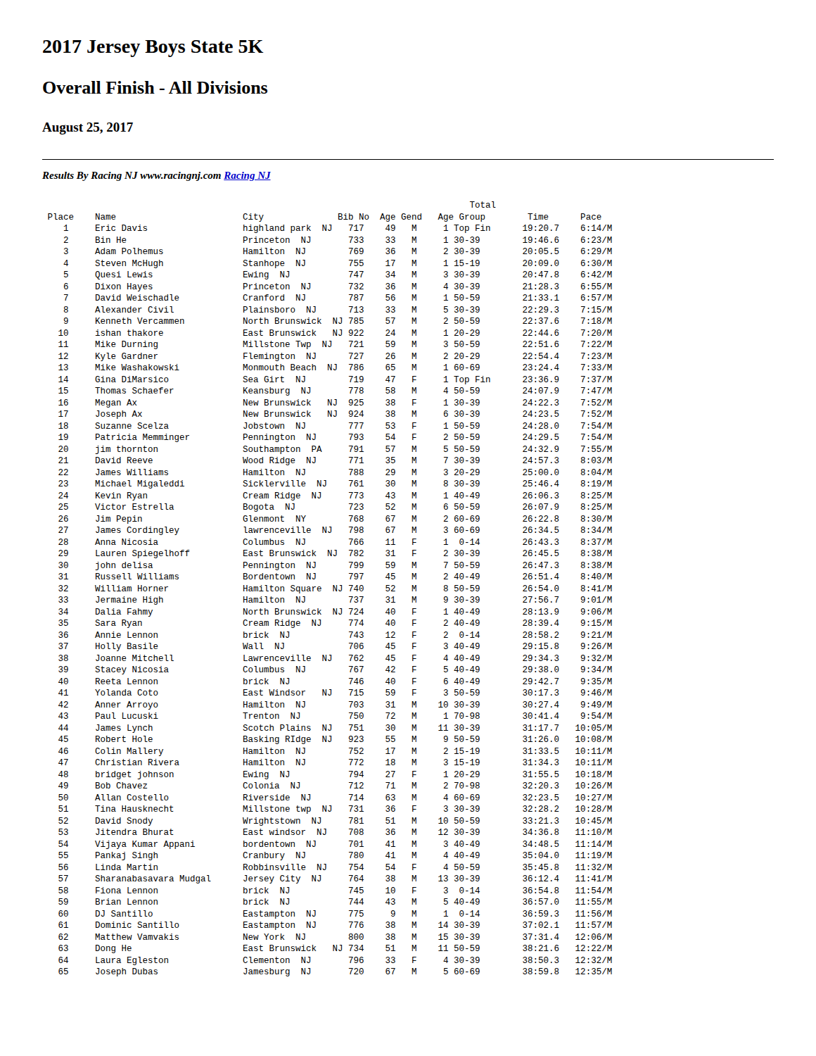2017 Jersey Boys State 5K
Overall Finish - All Divisions
August 25, 2017
Results By Racing NJ www.racingnj.com Racing NJ
                                                                                 Total
 Place    Name                        City              Bib No  Age Gend   Age Group        Time      Pace
    1     Eric Davis                  highland park  NJ   717    49   M     1 Top Fin      19:20.7    6:14/M
    2     Bin He                      Princeton  NJ       733    33   M     1 30-39        19:46.6    6:23/M
    3     Adam Polhemus               Hamilton  NJ        769    36   M     2 30-39        20:05.5    6:29/M
    4     Steven McHugh               Stanhope  NJ        755    17   M     1 15-19        20:09.0    6:30/M
    5     Quesi Lewis                 Ewing  NJ           747    34   M     3 30-39        20:47.8    6:42/M
    6     Dixon Hayes                 Princeton  NJ       732    36   M     4 30-39        21:28.3    6:55/M
    7     David Weischadle            Cranford  NJ        787    56   M     1 50-59        21:33.1    6:57/M
    8     Alexander Civil             Plainsboro  NJ      713    33   M     5 30-39        22:29.3    7:15/M
    9     Kenneth Vercammen           North Brunswick  NJ 785    57   M     2 50-59        22:37.6    7:18/M
   10     ishan thakore               East Brunswick   NJ 922    24   M     1 20-29        22:44.6    7:20/M
   11     Mike Durning                Millstone Twp  NJ   721    59   M     3 50-59        22:51.6    7:22/M
   12     Kyle Gardner                Flemington  NJ      727    26   M     2 20-29        22:54.4    7:23/M
   13     Mike Washakowski            Monmouth Beach  NJ  786    65   M     1 60-69        23:24.4    7:33/M
   14     Gina DiMarsico              Sea Girt  NJ        719    47   F     1 Top Fin      23:36.9    7:37/M
   15     Thomas Schaefer             Keansburg  NJ       778    58   M     4 50-59        24:07.9    7:47/M
   16     Megan Ax                    New Brunswick   NJ  925    38   F     1 30-39        24:22.3    7:52/M
   17     Joseph Ax                   New Brunswick   NJ  924    38   M     6 30-39        24:23.5    7:52/M
   18     Suzanne Scelza              Jobstown  NJ        777    53   F     1 50-59        24:28.0    7:54/M
   19     Patricia Memminger          Pennington  NJ      793    54   F     2 50-59        24:29.5    7:54/M
   20     jim thornton                Southampton  PA     791    57   M     5 50-59        24:32.9    7:55/M
   21     David Reeve                 Wood Ridge  NJ      771    35   M     7 30-39        24:57.3    8:03/M
   22     James Williams              Hamilton  NJ        788    29   M     3 20-29        25:00.0    8:04/M
   23     Michael Migaleddi           Sicklerville  NJ    761    30   M     8 30-39        25:46.4    8:19/M
   24     Kevin Ryan                  Cream Ridge  NJ     773    43   M     1 40-49        26:06.3    8:25/M
   25     Victor Estrella             Bogota  NJ          723    52   M     6 50-59        26:07.9    8:25/M
   26     Jim Pepin                   Glenmont  NY        768    67   M     2 60-69        26:22.8    8:30/M
   27     James Cordingley            lawrenceville  NJ   798    67   M     3 60-69        26:34.5    8:34/M
   28     Anna Nicosia                Columbus  NJ        766    11   F     1  0-14        26:43.3    8:37/M
   29     Lauren Spiegelhoff          East Brunswick  NJ  782    31   F     2 30-39        26:45.5    8:38/M
   30     john delisa                 Pennington  NJ      799    59   M     7 50-59        26:47.3    8:38/M
   31     Russell Williams            Bordentown  NJ      797    45   M     2 40-49        26:51.4    8:40/M
   32     William Horner              Hamilton Square  NJ 740    52   M     8 50-59        26:54.0    8:41/M
   33     Jermaine High               Hamilton  NJ        737    31   M     9 30-39        27:56.7    9:01/M
   34     Dalia Fahmy                 North Brunswick  NJ 724    40   F     1 40-49        28:13.9    9:06/M
   35     Sara Ryan                   Cream Ridge  NJ     774    40   F     2 40-49        28:39.4    9:15/M
   36     Annie Lennon                brick  NJ           743    12   F     2  0-14        28:58.2    9:21/M
   37     Holly Basile                Wall  NJ            706    45   F     3 40-49        29:15.8    9:26/M
   38     Joanne Mitchell             Lawrenceville  NJ   762    45   F     4 40-49        29:34.3    9:32/M
   39     Stacey Nicosia              Columbus  NJ        767    42   F     5 40-49        29:38.0    9:34/M
   40     Reeta Lennon                brick  NJ           746    40   F     6 40-49        29:42.7    9:35/M
   41     Yolanda Coto                East Windsor   NJ   715    59   F     3 50-59        30:17.3    9:46/M
   42     Anner Arroyo                Hamilton  NJ        703    31   M    10 30-39        30:27.4    9:49/M
   43     Paul Lucuski                Trenton  NJ         750    72   M     1 70-98        30:41.4    9:54/M
   44     James Lynch                 Scotch Plains  NJ   751    30   M    11 30-39        31:17.7   10:05/M
   45     Robert Hole                 Basking RIdge  NJ   923    55   M     9 50-59        31:26.0   10:08/M
   46     Colin Mallery               Hamilton  NJ        752    17   M     2 15-19        31:33.5   10:11/M
   47     Christian Rivera            Hamilton  NJ        772    18   M     3 15-19        31:34.3   10:11/M
   48     bridget johnson             Ewing  NJ           794    27   F     1 20-29        31:55.5   10:18/M
   49     Bob Chavez                  Colonia  NJ         712    71   M     2 70-98        32:20.3   10:26/M
   50     Allan Costello              Riverside  NJ       714    63   M     4 60-69        32:23.5   10:27/M
   51     Tina Hausknecht             Millstone twp  NJ   731    36   F     3 30-39        32:28.2   10:28/M
   52     David Snody                 Wrightstown  NJ     781    51   M    10 50-59        33:21.3   10:45/M
   53     Jitendra Bhurat             East windsor  NJ    708    36   M    12 30-39        34:36.8   11:10/M
   54     Vijaya Kumar Appani         bordentown  NJ      701    41   M     3 40-49        34:48.5   11:14/M
   55     Pankaj Singh                Cranbury  NJ        780    41   M     4 40-49        35:04.0   11:19/M
   56     Linda Martin                Robbinsville  NJ    754    54   F     4 50-59        35:45.8   11:32/M
   57     Sharanabasavara Mudgal      Jersey City  NJ     764    38   M    13 30-39        36:12.4   11:41/M
   58     Fiona Lennon                brick  NJ           745    10   F     3  0-14        36:54.8   11:54/M
   59     Brian Lennon                brick  NJ           744    43   M     5 40-49        36:57.0   11:55/M
   60     DJ Santillo                 Eastampton  NJ      775     9   M     1  0-14        36:59.3   11:56/M
   61     Dominic Santillo            Eastampton  NJ      776    38   M    14 30-39        37:02.1   11:57/M
   62     Matthew Vamvakis            New York  NJ        800    38   M    15 30-39        37:31.4   12:06/M
   63     Dong He                     East Brunswick   NJ 734    51   M    11 50-59        38:21.6   12:22/M
   64     Laura Egleston              Clementon  NJ       796    33   F     4 30-39        38:50.3   12:32/M
   65     Joseph Dubas                Jamesburg  NJ       720    67   M     5 60-69        38:59.8   12:35/M